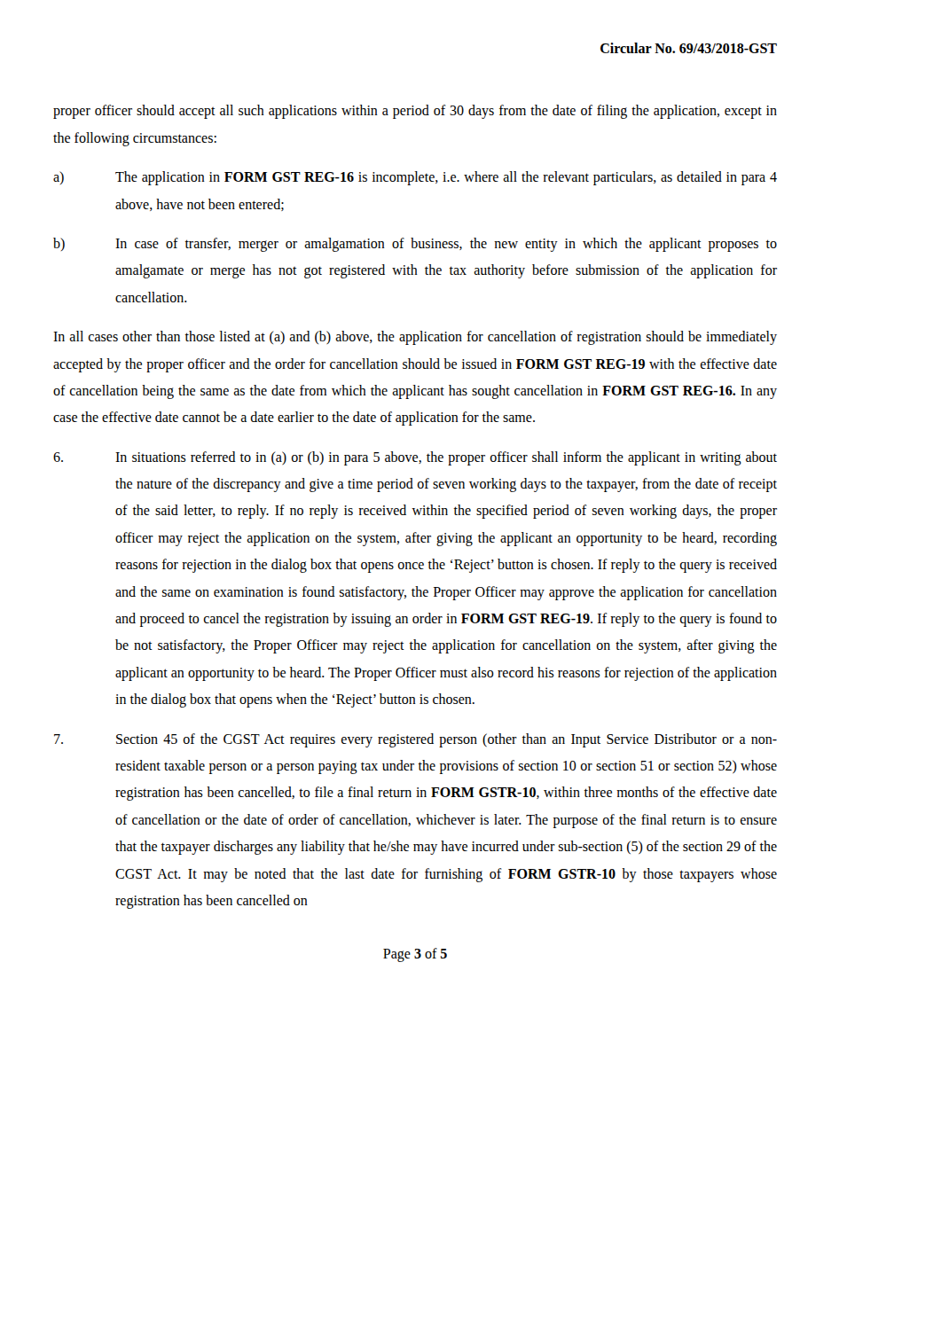Circular No. 69/43/2018-GST
proper officer should accept all such applications within a period of 30 days from the date of filing the application, except in the following circumstances:
a)
The application in FORM GST REG-16 is incomplete, i.e. where all the relevant particulars, as detailed in para 4 above, have not been entered;
b)
In case of transfer, merger or amalgamation of business, the new entity in which the applicant proposes to amalgamate or merge has not got registered with the tax authority before submission of the application for cancellation.
In all cases other than those listed at (a) and (b) above, the application for cancellation of registration should be immediately accepted by the proper officer and the order for cancellation should be issued in FORM GST REG-19 with the effective date of cancellation being the same as the date from which the applicant has sought cancellation in FORM GST REG-16. In any case the effective date cannot be a date earlier to the date of application for the same.
6.
In situations referred to in (a) or (b) in para 5 above, the proper officer shall inform the applicant in writing about the nature of the discrepancy and give a time period of seven working days to the taxpayer, from the date of receipt of the said letter, to reply. If no reply is received within the specified period of seven working days, the proper officer may reject the application on the system, after giving the applicant an opportunity to be heard, recording reasons for rejection in the dialog box that opens once the ‘Reject’ button is chosen. If reply to the query is received and the same on examination is found satisfactory, the Proper Officer may approve the application for cancellation and proceed to cancel the registration by issuing an order in FORM GST REG-19. If reply to the query is found to be not satisfactory, the Proper Officer may reject the application for cancellation on the system, after giving the applicant an opportunity to be heard. The Proper Officer must also record his reasons for rejection of the application in the dialog box that opens when the ‘Reject’ button is chosen.
7.
Section 45 of the CGST Act requires every registered person (other than an Input Service Distributor or a non-resident taxable person or a person paying tax under the provisions of section 10 or section 51 or section 52) whose registration has been cancelled, to file a final return in FORM GSTR-10, within three months of the effective date of cancellation or the date of order of cancellation, whichever is later. The purpose of the final return is to ensure that the taxpayer discharges any liability that he/she may have incurred under sub-section (5) of the section 29 of the CGST Act. It may be noted that the last date for furnishing of FORM GSTR-10 by those taxpayers whose registration has been cancelled on
Page 3 of 5